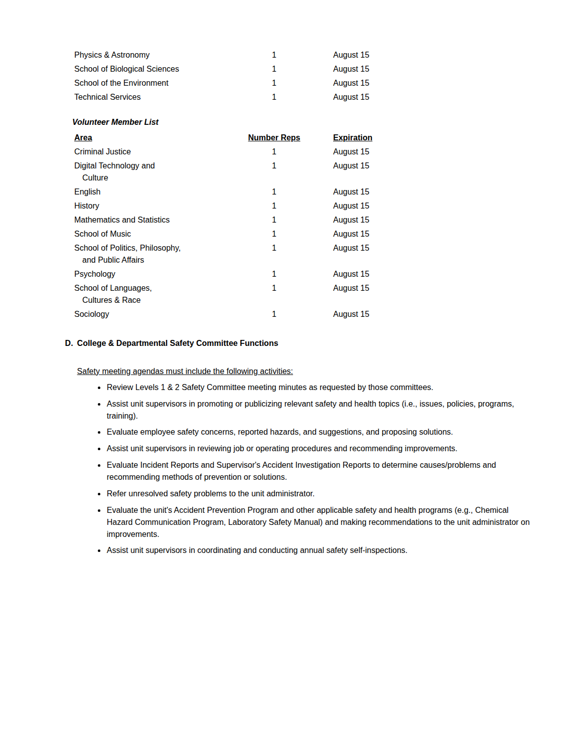| Physics & Astronomy | 1 | August 15 |
| School of Biological Sciences | 1 | August 15 |
| School of the Environment | 1 | August 15 |
| Technical Services | 1 | August 15 |
Volunteer Member List
| Area | Number Reps | Expiration |
| --- | --- | --- |
| Criminal Justice | 1 | August 15 |
| Digital Technology and Culture | 1 | August 15 |
| English | 1 | August 15 |
| History | 1 | August 15 |
| Mathematics and Statistics | 1 | August 15 |
| School of Music | 1 | August 15 |
| School of Politics, Philosophy, and Public Affairs | 1 | August 15 |
| Psychology | 1 | August 15 |
| School of Languages, Cultures & Race | 1 | August 15 |
| Sociology | 1 | August 15 |
D.
College & Departmental Safety Committee Functions
Safety meeting agendas must include the following activities:
Review Levels 1 & 2 Safety Committee meeting minutes as requested by those committees.
Assist unit supervisors in promoting or publicizing relevant safety and health topics (i.e., issues, policies, programs, training).
Evaluate employee safety concerns, reported hazards, and suggestions, and proposing solutions.
Assist unit supervisors in reviewing job or operating procedures and recommending improvements.
Evaluate Incident Reports and Supervisor's Accident Investigation Reports to determine causes/problems and recommending methods of prevention or solutions.
Refer unresolved safety problems to the unit administrator.
Evaluate the unit's Accident Prevention Program and other applicable safety and health programs (e.g., Chemical Hazard Communication Program, Laboratory Safety Manual) and making recommendations to the unit administrator on improvements.
Assist unit supervisors in coordinating and conducting annual safety self-inspections.